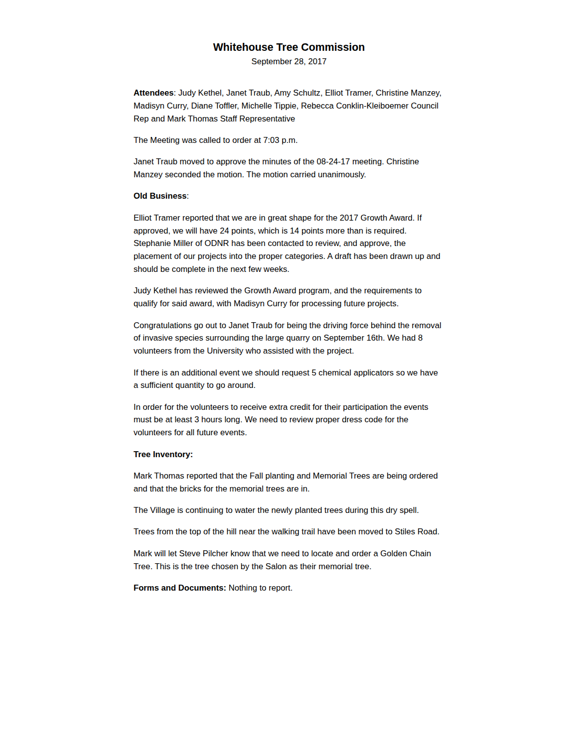Whitehouse Tree Commission
September 28, 2017
Attendees: Judy Kethel, Janet Traub, Amy Schultz, Elliot Tramer, Christine Manzey, Madisyn Curry, Diane Toffler, Michelle Tippie, Rebecca Conklin-Kleiboemer Council Rep and Mark Thomas Staff Representative
The Meeting was called to order at 7:03 p.m.
Janet Traub moved to approve the minutes of the 08-24-17 meeting. Christine Manzey seconded the motion. The motion carried unanimously.
Old Business:
Elliot Tramer reported that we are in great shape for the 2017 Growth Award. If approved, we will have 24 points, which is 14 points more than is required. Stephanie Miller of ODNR has been contacted to review, and approve, the placement of our projects into the proper categories. A draft has been drawn up and should be complete in the next few weeks.
Judy Kethel has reviewed the Growth Award program, and the requirements to qualify for said award, with Madisyn Curry for processing future projects.
Congratulations go out to Janet Traub for being the driving force behind the removal of invasive species surrounding the large quarry on September 16th. We had 8 volunteers from the University who assisted with the project.
If there is an additional event we should request 5 chemical applicators so we have a sufficient quantity to go around.
In order for the volunteers to receive extra credit for their participation the events must be at least 3 hours long. We need to review proper dress code for the volunteers for all future events.
Tree Inventory:
Mark Thomas reported that the Fall planting and Memorial Trees are being ordered and that the bricks for the memorial trees are in.
The Village is continuing to water the newly planted trees during this dry spell.
Trees from the top of the hill near the walking trail have been moved to Stiles Road.
Mark will let Steve Pilcher know that we need to locate and order a Golden Chain Tree. This is the tree chosen by the Salon as their memorial tree.
Forms and Documents: Nothing to report.